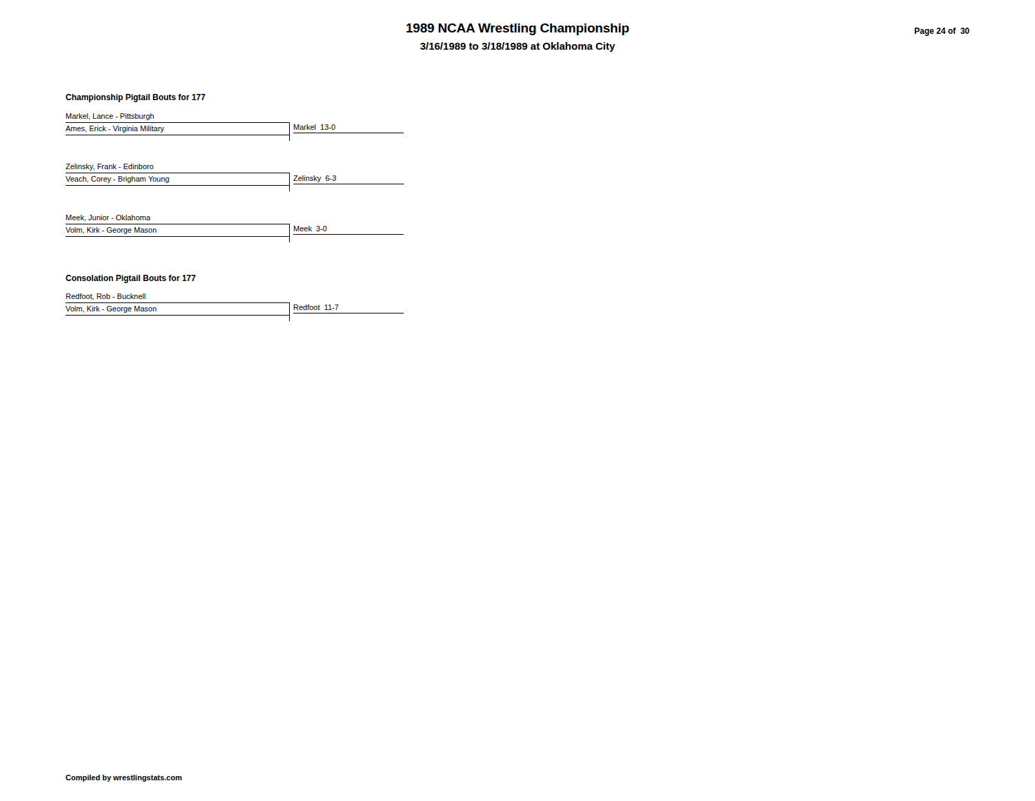Page 24 of 30
1989 NCAA Wrestling Championship
3/16/1989 to 3/18/1989 at Oklahoma City
Championship Pigtail Bouts for 177
Markel, Lance - Pittsburgh
Ames, Erick - Virginia Military
Markel 13-0
Zelinsky, Frank - Edinboro
Veach, Corey - Brigham Young
Zelinsky 6-3
Meek, Junior - Oklahoma
Volm, Kirk - George Mason
Meek 3-0
Consolation Pigtail Bouts for 177
Redfoot, Rob - Bucknell
Volm, Kirk - George Mason
Redfoot 11-7
Compiled by wrestlingstats.com